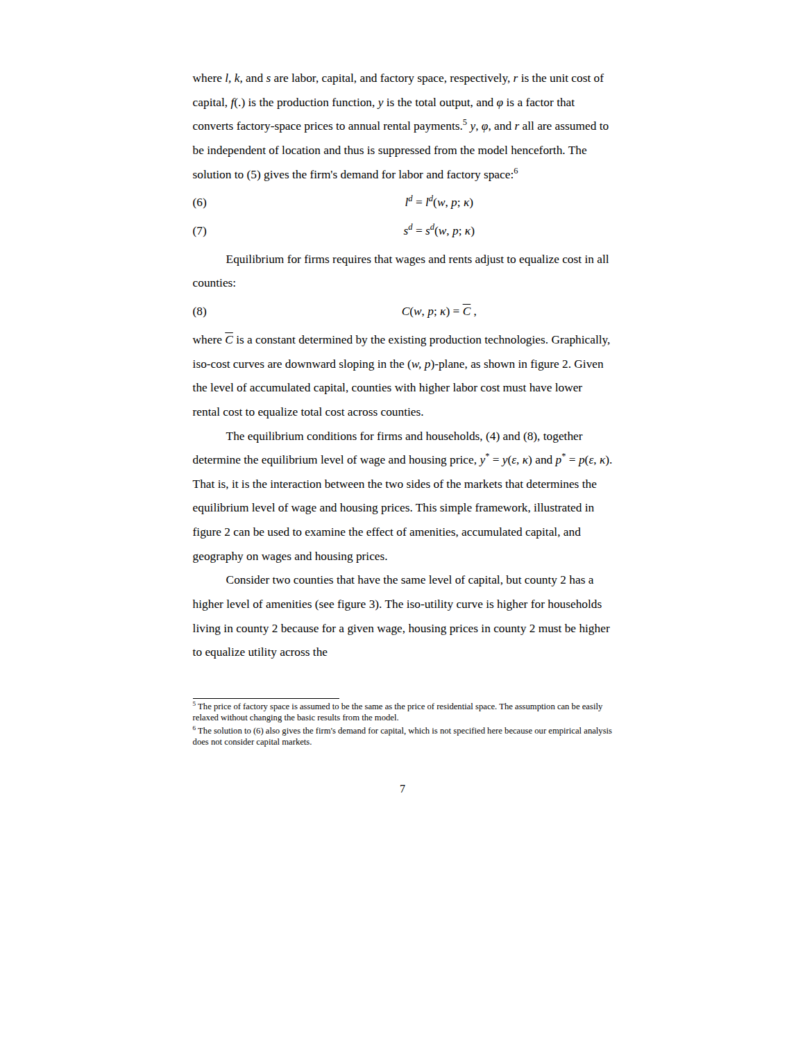where l, k, and s are labor, capital, and factory space, respectively, r is the unit cost of capital, f(.) is the production function, y is the total output, and φ is a factor that converts factory-space prices to annual rental payments.5 y, φ, and r all are assumed to be independent of location and thus is suppressed from the model henceforth. The solution to (5) gives the firm's demand for labor and factory space:6
(6) ld = ld(w, p; κ)
(7) sd = sd(w, p; κ)
Equilibrium for firms requires that wages and rents adjust to equalize cost in all counties:
(8) C(w, p; κ) = C ,
where C is a constant determined by the existing production technologies. Graphically, iso-cost curves are downward sloping in the (w, p)-plane, as shown in figure 2. Given the level of accumulated capital, counties with higher labor cost must have lower rental cost to equalize total cost across counties.
The equilibrium conditions for firms and households, (4) and (8), together determine the equilibrium level of wage and housing price, y* = y(ε, κ) and p* = p(ε, κ). That is, it is the interaction between the two sides of the markets that determines the equilibrium level of wage and housing prices. This simple framework, illustrated in figure 2 can be used to examine the effect of amenities, accumulated capital, and geography on wages and housing prices.
Consider two counties that have the same level of capital, but county 2 has a higher level of amenities (see figure 3). The iso-utility curve is higher for households living in county 2 because for a given wage, housing prices in county 2 must be higher to equalize utility across the
5 The price of factory space is assumed to be the same as the price of residential space. The assumption can be easily relaxed without changing the basic results from the model.
6 The solution to (6) also gives the firm's demand for capital, which is not specified here because our empirical analysis does not consider capital markets.
7